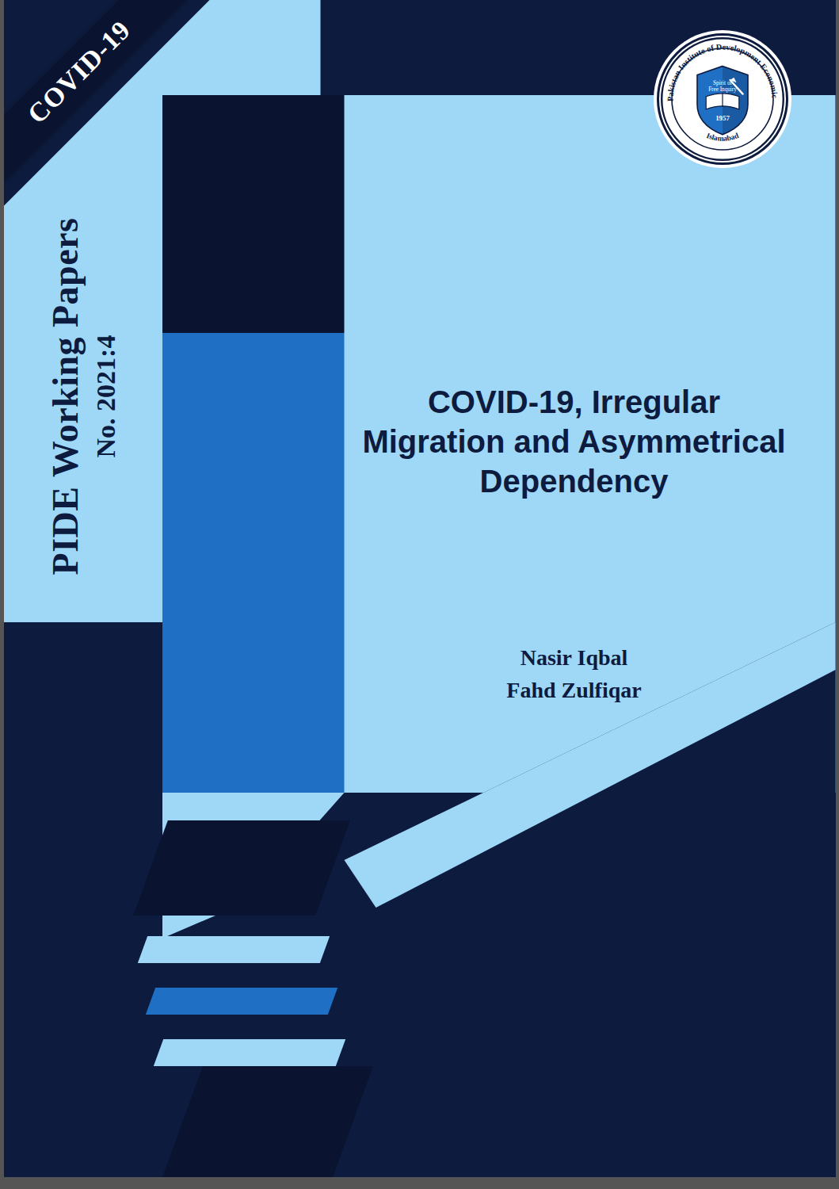COVID-19
Pakistan Institute of Development Economics Islamabad Spirit of Free Inquiry 1957
PIDE Working Papers
No. 2021:4
COVID-19, Irregular Migration and Asymmetrical Dependency
Nasir Iqbal
Fahd Zulfiqar